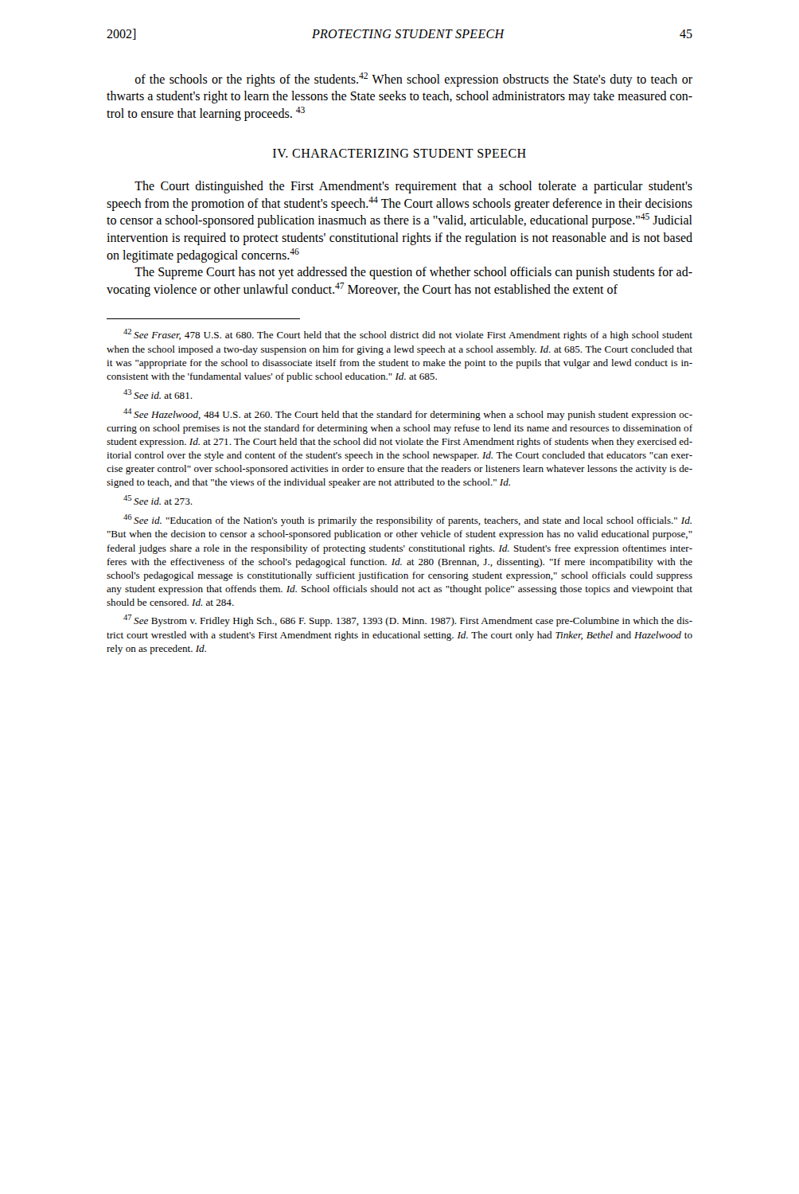2002] Protecting Student Speech 45
of the schools or the rights of the students.42 When school expression obstructs the State's duty to teach or thwarts a student's right to learn the lessons the State seeks to teach, school administrators may take measured control to ensure that learning proceeds. 43
IV. Characterizing Student Speech
The Court distinguished the First Amendment's requirement that a school tolerate a particular student's speech from the promotion of that student's speech.44 The Court allows schools greater deference in their decisions to censor a school-sponsored publication inasmuch as there is a "valid, articulable, educational purpose."45 Judicial intervention is required to protect students' constitutional rights if the regulation is not reasonable and is not based on legitimate pedagogical concerns.46
The Supreme Court has not yet addressed the question of whether school officials can punish students for advocating violence or other unlawful conduct.47 Moreover, the Court has not established the extent of
42 See Fraser, 478 U.S. at 680. The Court held that the school district did not violate First Amendment rights of a high school student when the school imposed a two-day suspension on him for giving a lewd speech at a school assembly. Id. at 685. The Court concluded that it was "appropriate for the school to disassociate itself from the student to make the point to the pupils that vulgar and lewd conduct is inconsistent with the 'fundamental values' of public school education." Id. at 685.
43 See id. at 681.
44 See Hazelwood, 484 U.S. at 260. The Court held that the standard for determining when a school may punish student expression occurring on school premises is not the standard for determining when a school may refuse to lend its name and resources to dissemination of student expression. Id. at 271. The Court held that the school did not violate the First Amendment rights of students when they exercised editorial control over the style and content of the student's speech in the school newspaper. Id. The Court concluded that educators "can exercise greater control" over school-sponsored activities in order to ensure that the readers or listeners learn whatever lessons the activity is designed to teach, and that "the views of the individual speaker are not attributed to the school." Id.
45 See id. at 273.
46 See id. "Education of the Nation's youth is primarily the responsibility of parents, teachers, and state and local school officials." Id. "But when the decision to censor a school-sponsored publication or other vehicle of student expression has no valid educational purpose," federal judges share a role in the responsibility of protecting students' constitutional rights. Id. Student's free expression oftentimes interferes with the effectiveness of the school's pedagogical function. Id. at 280 (Brennan, J., dissenting). "If mere incompatibility with the school's pedagogical message is constitutionally sufficient justification for censoring student expression," school officials could suppress any student expression that offends them. Id. School officials should not act as "thought police" assessing those topics and viewpoint that should be censored. Id. at 284.
47 See Bystrom v. Fridley High Sch., 686 F. Supp. 1387, 1393 (D. Minn. 1987). First Amendment case pre-Columbine in which the district court wrestled with a student's First Amendment rights in educational setting. Id. The court only had Tinker, Bethel and Hazelwood to rely on as precedent. Id.